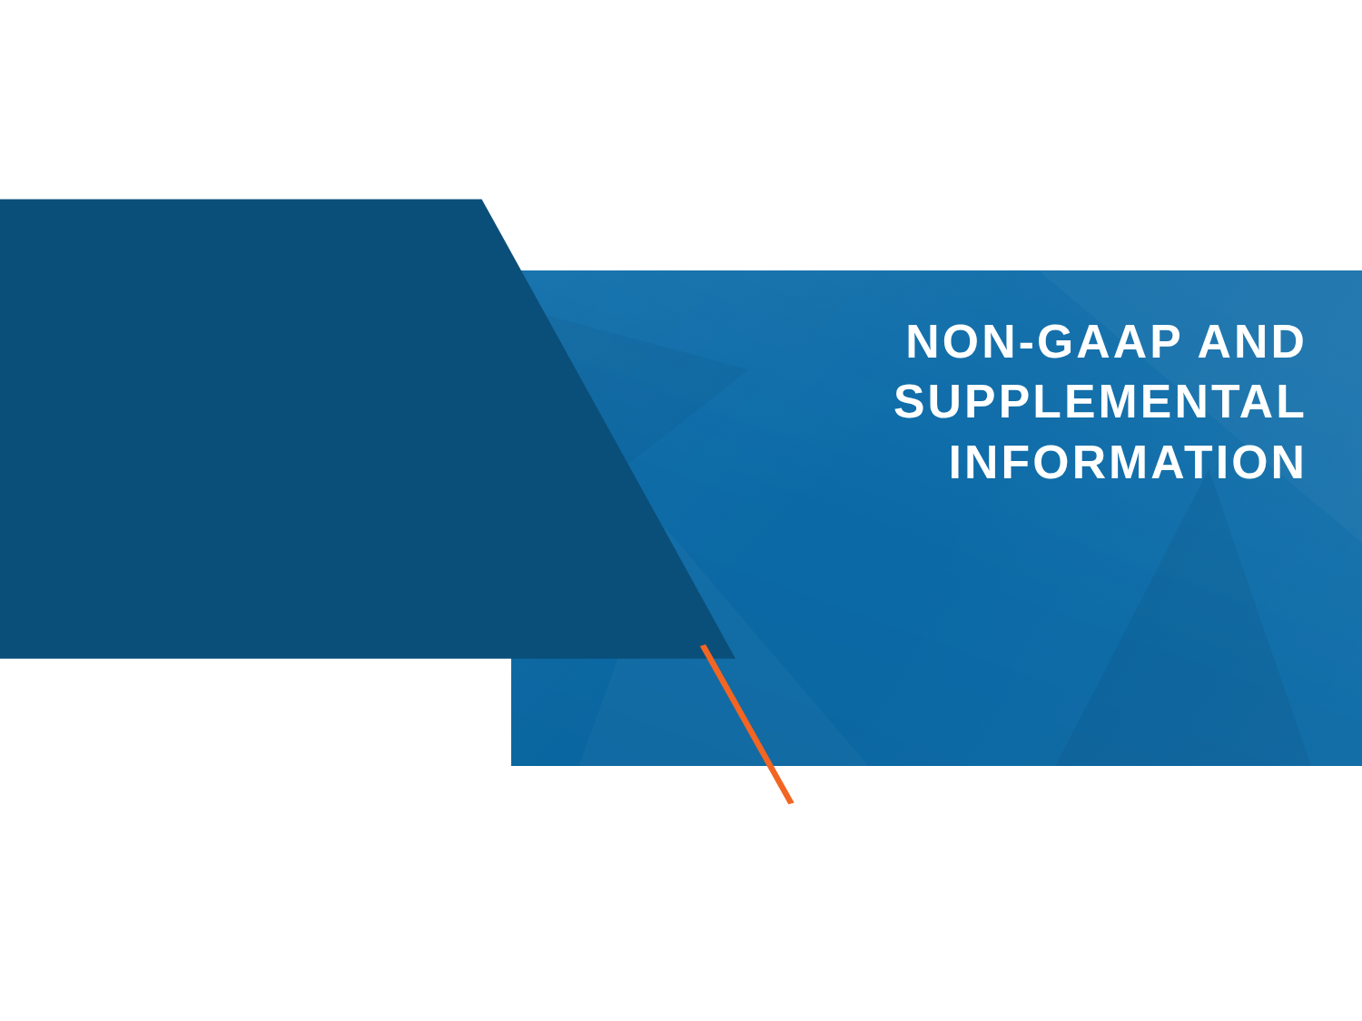Non-GAAP and
Supplemental
Information